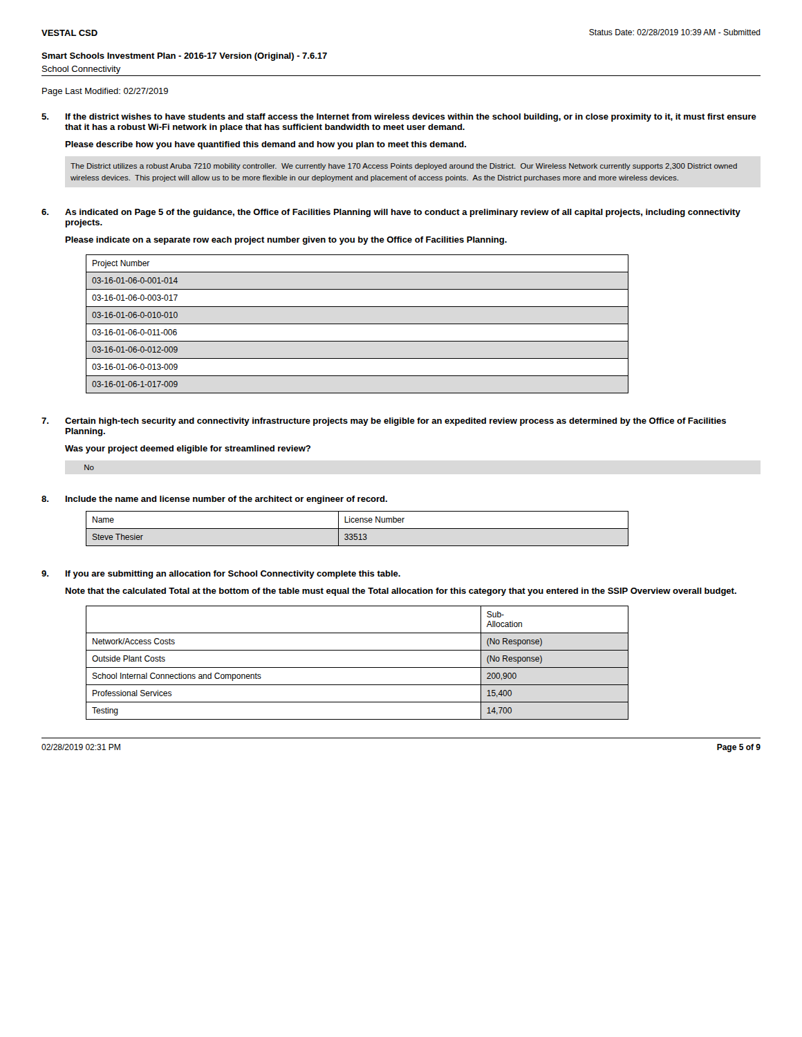VESTAL CSD Status Date: 02/28/2019 10:39 AM - Submitted
Smart Schools Investment Plan - 2016-17 Version (Original) - 7.6.17
School Connectivity
Page Last Modified: 02/27/2019
5.
If the district wishes to have students and staff access the Internet from wireless devices within the school building, or in close proximity to it, it must first ensure that it has a robust Wi-Fi network in place that has sufficient bandwidth to meet user demand.
Please describe how you have quantified this demand and how you plan to meet this demand.
The District utilizes a robust Aruba 7210 mobility controller. We currently have 170 Access Points deployed around the District. Our Wireless Network currently supports 2,300 District owned wireless devices. This project will allow us to be more flexible in our deployment and placement of access points. As the District purchases more and more wireless devices.
6.
As indicated on Page 5 of the guidance, the Office of Facilities Planning will have to conduct a preliminary review of all capital projects, including connectivity projects.
Please indicate on a separate row each project number given to you by the Office of Facilities Planning.
| Project Number |
| --- |
| 03-16-01-06-0-001-014 |
| 03-16-01-06-0-003-017 |
| 03-16-01-06-0-010-010 |
| 03-16-01-06-0-011-006 |
| 03-16-01-06-0-012-009 |
| 03-16-01-06-0-013-009 |
| 03-16-01-06-1-017-009 |
7.
Certain high-tech security and connectivity infrastructure projects may be eligible for an expedited review process as determined by the Office of Facilities Planning.
Was your project deemed eligible for streamlined review?
No
8.
Include the name and license number of the architect or engineer of record.
| Name | License Number |
| --- | --- |
| Steve Thesier | 33513 |
9.
If you are submitting an allocation for School Connectivity complete this table.
Note that the calculated Total at the bottom of the table must equal the Total allocation for this category that you entered in the SSIP Overview overall budget.
| | Sub- Allocation |
| --- | --- |
| Network/Access Costs | (No Response) |
| Outside Plant Costs | (No Response) |
| School Internal Connections and Components | 200,900 |
| Professional Services | 15,400 |
| Testing | 14,700 |
02/28/2019 02:31 PM Page 5 of 9